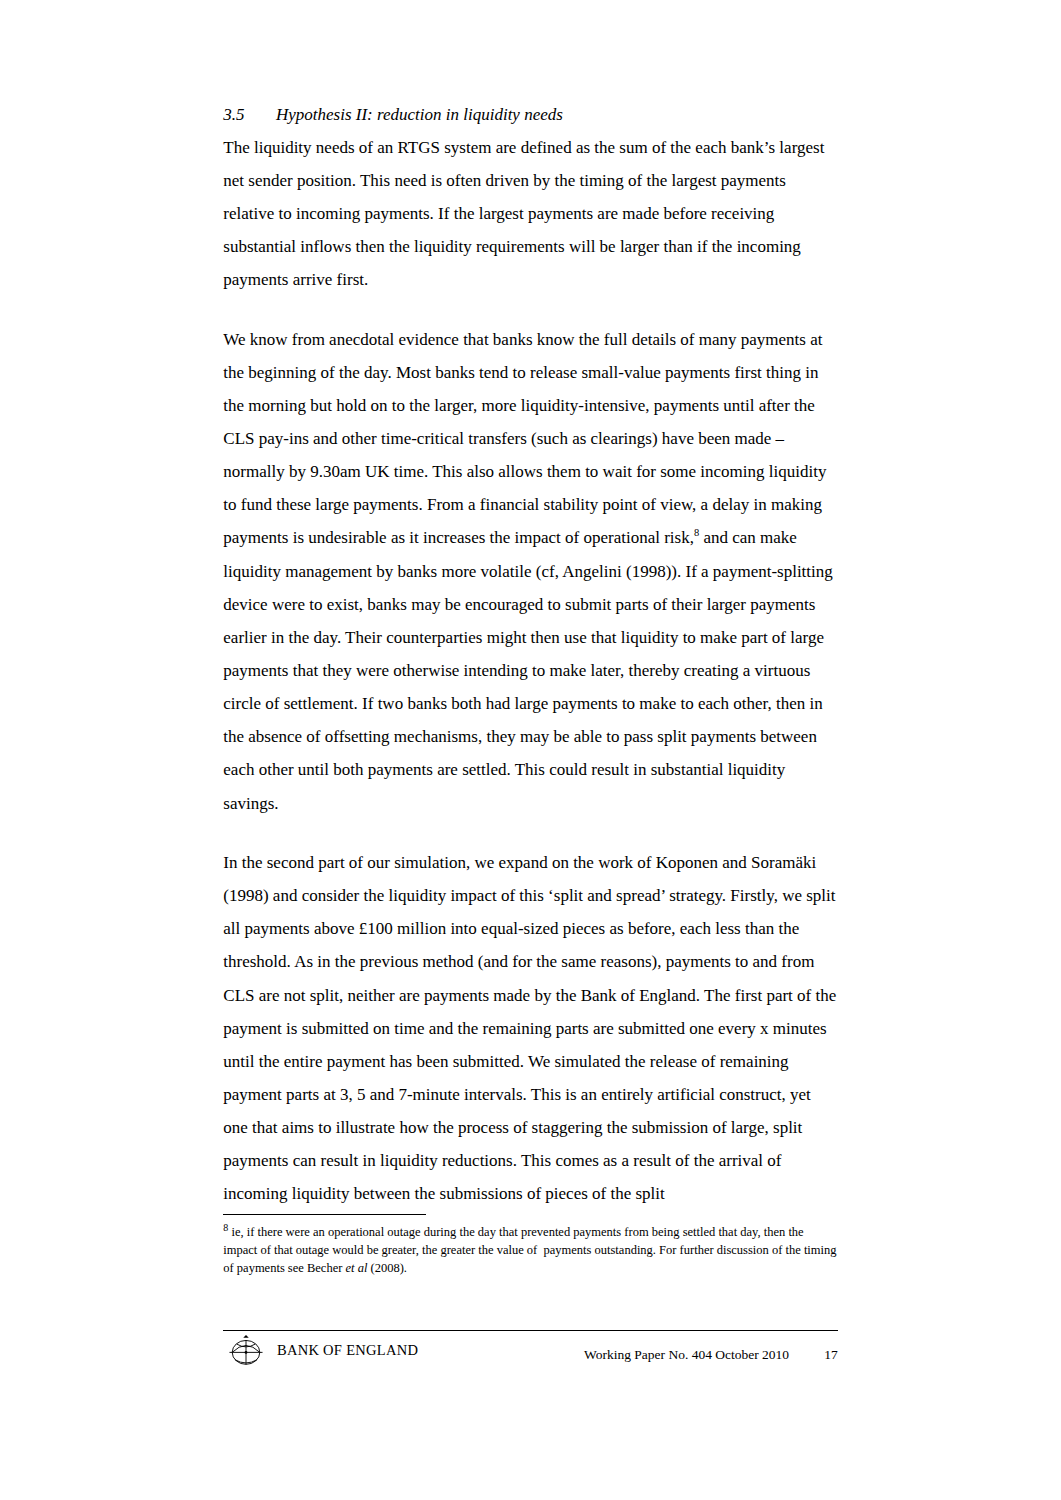3.5 Hypothesis II: reduction in liquidity needs
The liquidity needs of an RTGS system are defined as the sum of the each bank’s largest net sender position. This need is often driven by the timing of the largest payments relative to incoming payments. If the largest payments are made before receiving substantial inflows then the liquidity requirements will be larger than if the incoming payments arrive first.
We know from anecdotal evidence that banks know the full details of many payments at the beginning of the day. Most banks tend to release small-value payments first thing in the morning but hold on to the larger, more liquidity-intensive, payments until after the CLS pay-ins and other time-critical transfers (such as clearings) have been made – normally by 9.30am UK time. This also allows them to wait for some incoming liquidity to fund these large payments. From a financial stability point of view, a delay in making payments is undesirable as it increases the impact of operational risk,8 and can make liquidity management by banks more volatile (cf, Angelini (1998)). If a payment-splitting device were to exist, banks may be encouraged to submit parts of their larger payments earlier in the day. Their counterparties might then use that liquidity to make part of large payments that they were otherwise intending to make later, thereby creating a virtuous circle of settlement. If two banks both had large payments to make to each other, then in the absence of offsetting mechanisms, they may be able to pass split payments between each other until both payments are settled. This could result in substantial liquidity savings.
In the second part of our simulation, we expand on the work of Koponen and Soramäki (1998) and consider the liquidity impact of this ‘split and spread’ strategy. Firstly, we split all payments above £100 million into equal-sized pieces as before, each less than the threshold. As in the previous method (and for the same reasons), payments to and from CLS are not split, neither are payments made by the Bank of England. The first part of the payment is submitted on time and the remaining parts are submitted one every x minutes until the entire payment has been submitted. We simulated the release of remaining payment parts at 3, 5 and 7-minute intervals. This is an entirely artificial construct, yet one that aims to illustrate how the process of staggering the submission of large, split payments can result in liquidity reductions. This comes as a result of the arrival of incoming liquidity between the submissions of pieces of the split
8 ie, if there were an operational outage during the day that prevented payments from being settled that day, then the impact of that outage would be greater, the greater the value of payments outstanding. For further discussion of the timing of payments see Becher et al (2008).
BANK OF ENGLAND
Working Paper No. 404 October 2010 17